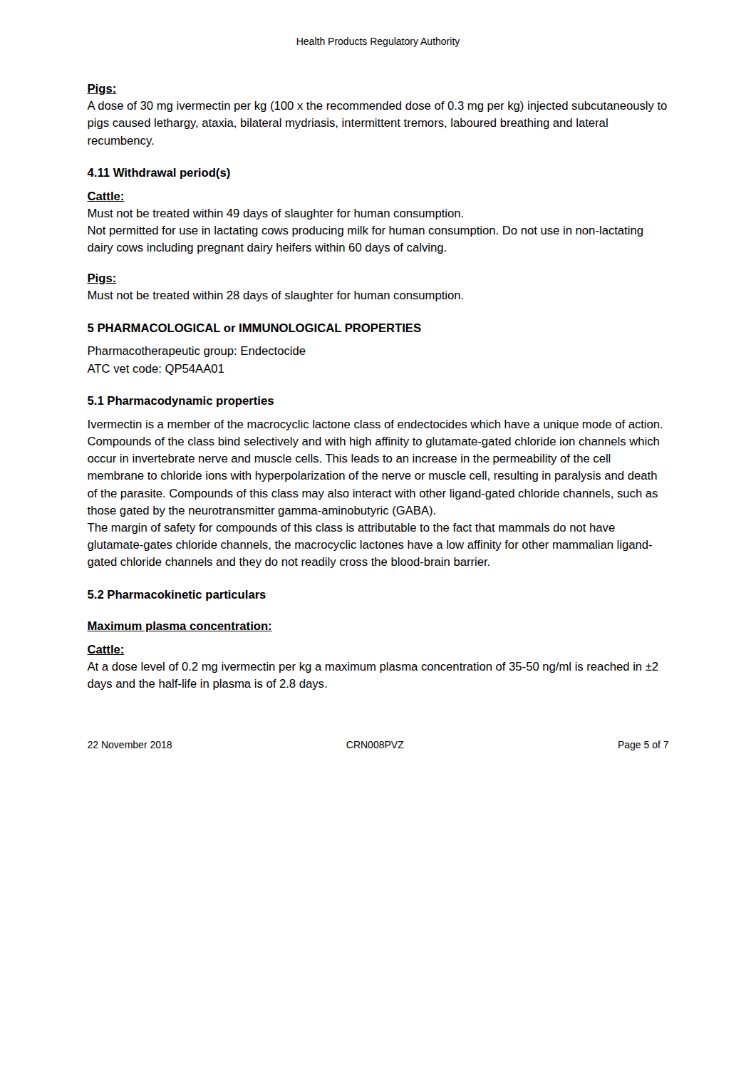Health Products Regulatory Authority
Pigs:
A dose of 30 mg ivermectin per kg (100 x the recommended dose of 0.3 mg per kg) injected subcutaneously to pigs caused lethargy, ataxia, bilateral mydriasis, intermittent tremors, laboured breathing and lateral recumbency.
4.11 Withdrawal period(s)
Cattle:
Must not be treated within 49 days of slaughter for human consumption.
Not permitted for use in lactating cows producing milk for human consumption. Do not use in non-lactating dairy cows including pregnant dairy heifers within 60 days of calving.
Pigs:
Must not be treated within 28 days of slaughter for human consumption.
5 PHARMACOLOGICAL or IMMUNOLOGICAL PROPERTIES
Pharmacotherapeutic group: Endectocide
ATC vet code: QP54AA01
5.1 Pharmacodynamic properties
Ivermectin is a member of the macrocyclic lactone class of endectocides which have a unique mode of action. Compounds of the class bind selectively and with high affinity to glutamate-gated chloride ion channels which occur in invertebrate nerve and muscle cells. This leads to an increase in the permeability of the cell membrane to chloride ions with hyperpolarization of the nerve or muscle cell, resulting in paralysis and death of the parasite. Compounds of this class may also interact with other ligand-gated chloride channels, such as those gated by the neurotransmitter gamma-aminobutyric (GABA).
The margin of safety for compounds of this class is attributable to the fact that mammals do not have glutamate-gates chloride channels, the macrocyclic lactones have a low affinity for other mammalian ligand-gated chloride channels and they do not readily cross the blood-brain barrier.
5.2 Pharmacokinetic particulars
Maximum plasma concentration:
Cattle:
At a dose level of 0.2 mg ivermectin per kg a maximum plasma concentration of 35-50 ng/ml is reached in ±2 days and the half-life in plasma is of 2.8 days.
22 November 2018 CRN008PVZ Page 5 of 7